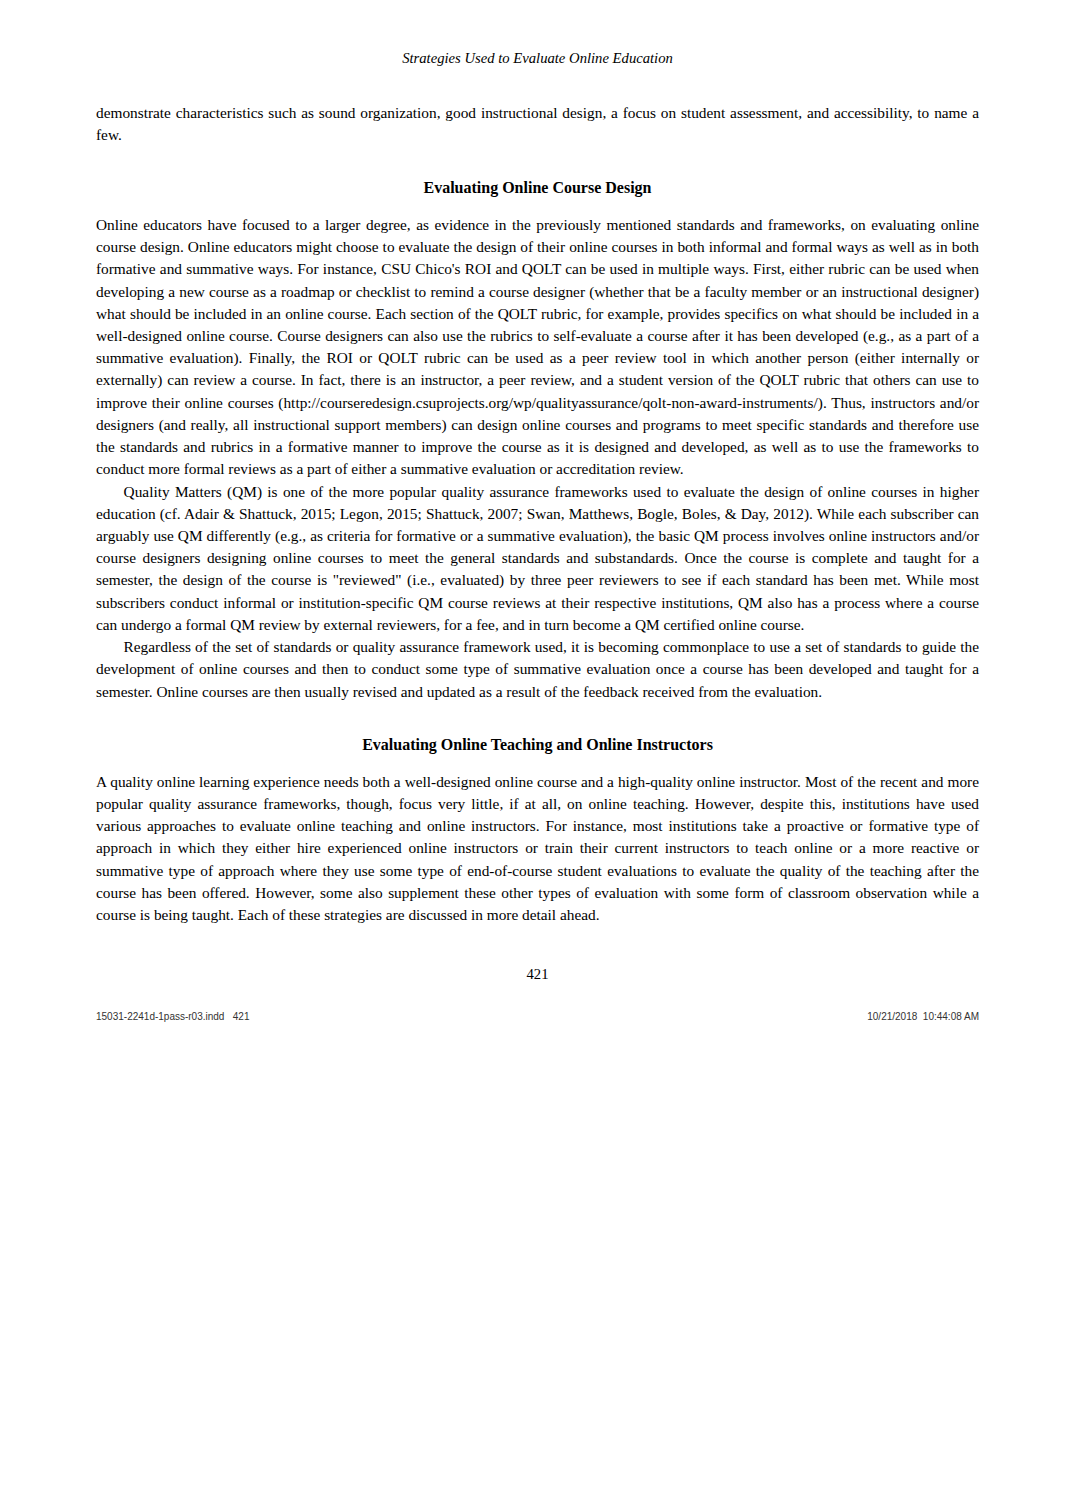Strategies Used to Evaluate Online Education
demonstrate characteristics such as sound organization, good instructional design, a focus on student assessment, and accessibility, to name a few.
Evaluating Online Course Design
Online educators have focused to a larger degree, as evidence in the previously mentioned standards and frameworks, on evaluating online course design. Online educators might choose to evaluate the design of their online courses in both informal and formal ways as well as in both formative and summative ways. For instance, CSU Chico's ROI and QOLT can be used in multiple ways. First, either rubric can be used when developing a new course as a roadmap or checklist to remind a course designer (whether that be a faculty member or an instructional designer) what should be included in an online course. Each section of the QOLT rubric, for example, provides specifics on what should be included in a well-designed online course. Course designers can also use the rubrics to self-evaluate a course after it has been developed (e.g., as a part of a summative evaluation). Finally, the ROI or QOLT rubric can be used as a peer review tool in which another person (either internally or externally) can review a course. In fact, there is an instructor, a peer review, and a student version of the QOLT rubric that others can use to improve their online courses (http://courseredesign.csuprojects.org/wp/qualityassurance/qolt-non-award-instruments/). Thus, instructors and/or designers (and really, all instructional support members) can design online courses and programs to meet specific standards and therefore use the standards and rubrics in a formative manner to improve the course as it is designed and developed, as well as to use the frameworks to conduct more formal reviews as a part of either a summative evaluation or accreditation review.
Quality Matters (QM) is one of the more popular quality assurance frameworks used to evaluate the design of online courses in higher education (cf. Adair & Shattuck, 2015; Legon, 2015; Shattuck, 2007; Swan, Matthews, Bogle, Boles, & Day, 2012). While each subscriber can arguably use QM differently (e.g., as criteria for formative or a summative evaluation), the basic QM process involves online instructors and/or course designers designing online courses to meet the general standards and substandards. Once the course is complete and taught for a semester, the design of the course is "reviewed" (i.e., evaluated) by three peer reviewers to see if each standard has been met. While most subscribers conduct informal or institution-specific QM course reviews at their respective institutions, QM also has a process where a course can undergo a formal QM review by external reviewers, for a fee, and in turn become a QM certified online course.
Regardless of the set of standards or quality assurance framework used, it is becoming commonplace to use a set of standards to guide the development of online courses and then to conduct some type of summative evaluation once a course has been developed and taught for a semester. Online courses are then usually revised and updated as a result of the feedback received from the evaluation.
Evaluating Online Teaching and Online Instructors
A quality online learning experience needs both a well-designed online course and a high-quality online instructor. Most of the recent and more popular quality assurance frameworks, though, focus very little, if at all, on online teaching. However, despite this, institutions have used various approaches to evaluate online teaching and online instructors. For instance, most institutions take a proactive or formative type of approach in which they either hire experienced online instructors or train their current instructors to teach online or a more reactive or summative type of approach where they use some type of end-of-course student evaluations to evaluate the quality of the teaching after the course has been offered. However, some also supplement these other types of evaluation with some form of classroom observation while a course is being taught. Each of these strategies are discussed in more detail ahead.
421
15031-2241d-1pass-r03.indd 421 10/21/2018 10:44:08 AM